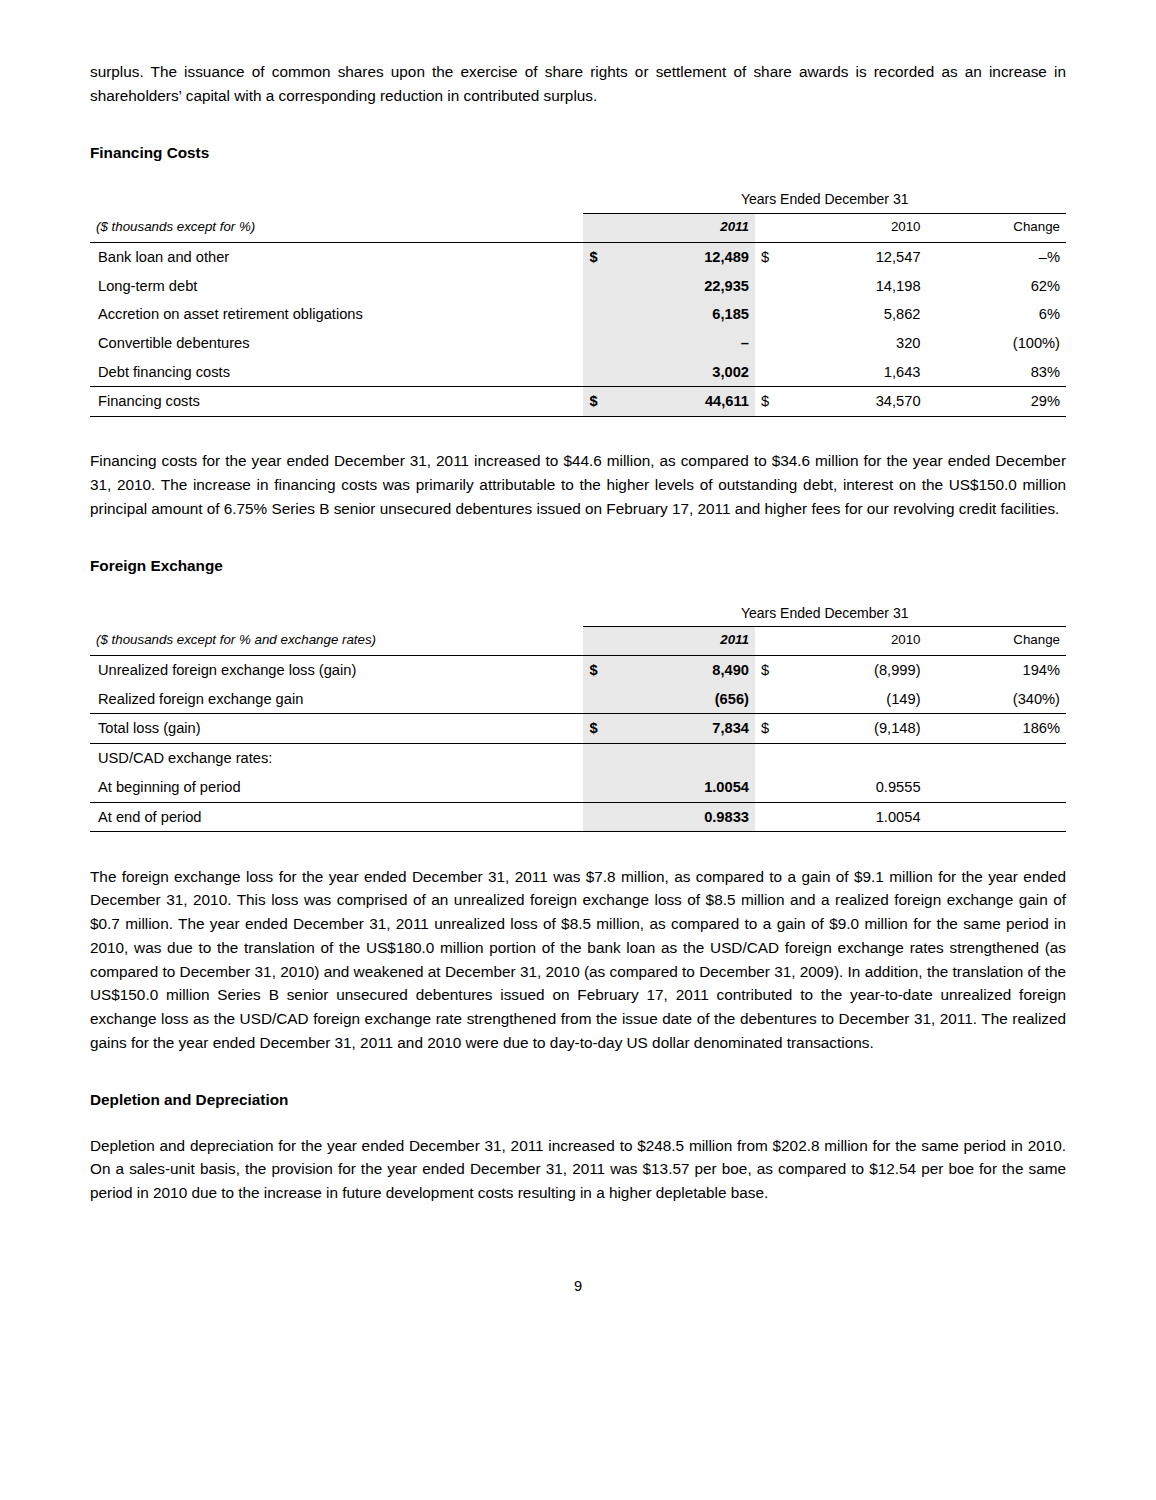surplus. The issuance of common shares upon the exercise of share rights or settlement of share awards is recorded as an increase in shareholders’ capital with a corresponding reduction in contributed surplus.
Financing Costs
| | Years Ended December 31 |
| ($ thousands except for %) | 2011 | 2010 | Change |
| Bank loan and other | $ | 12,489 | $ | 12,547 | –% |
| Long-term debt | | 22,935 | | 14,198 | 62% |
| Accretion on asset retirement obligations | | 6,185 | | 5,862 | 6% |
| Convertible debentures | | – | | 320 | (100%) |
| Debt financing costs | | 3,002 | | 1,643 | 83% |
| Financing costs | $ | 44,611 | $ | 34,570 | 29% |
Financing costs for the year ended December 31, 2011 increased to $44.6 million, as compared to $34.6 million for the year ended December 31, 2010. The increase in financing costs was primarily attributable to the higher levels of outstanding debt, interest on the US$150.0 million principal amount of 6.75% Series B senior unsecured debentures issued on February 17, 2011 and higher fees for our revolving credit facilities.
Foreign Exchange
| | Years Ended December 31 |
| ($ thousands except for % and exchange rates) | 2011 | 2010 | Change |
| Unrealized foreign exchange loss (gain) | $ | 8,490 | $ | (8,999) | 194% |
| Realized foreign exchange gain | | (656) | | (149) | (340%) |
| Total loss (gain) | $ | 7,834 | $ | (9,148) | 186% |
| USD/CAD exchange rates: | | | | | |
| At beginning of period | | 1.0054 | | 0.9555 | |
| At end of period | | 0.9833 | | 1.0054 | |
The foreign exchange loss for the year ended December 31, 2011 was $7.8 million, as compared to a gain of $9.1 million for the year ended December 31, 2010. This loss was comprised of an unrealized foreign exchange loss of $8.5 million and a realized foreign exchange gain of $0.7 million. The year ended December 31, 2011 unrealized loss of $8.5 million, as compared to a gain of $9.0 million for the same period in 2010, was due to the translation of the US$180.0 million portion of the bank loan as the USD/CAD foreign exchange rates strengthened (as compared to December 31, 2010) and weakened at December 31, 2010 (as compared to December 31, 2009). In addition, the translation of the US$150.0 million Series B senior unsecured debentures issued on February 17, 2011 contributed to the year-to-date unrealized foreign exchange loss as the USD/CAD foreign exchange rate strengthened from the issue date of the debentures to December 31, 2011. The realized gains for the year ended December 31, 2011 and 2010 were due to day-to-day US dollar denominated transactions.
Depletion and Depreciation
Depletion and depreciation for the year ended December 31, 2011 increased to $248.5 million from $202.8 million for the same period in 2010. On a sales-unit basis, the provision for the year ended December 31, 2011 was $13.57 per boe, as compared to $12.54 per boe for the same period in 2010 due to the increase in future development costs resulting in a higher depletable base.
9